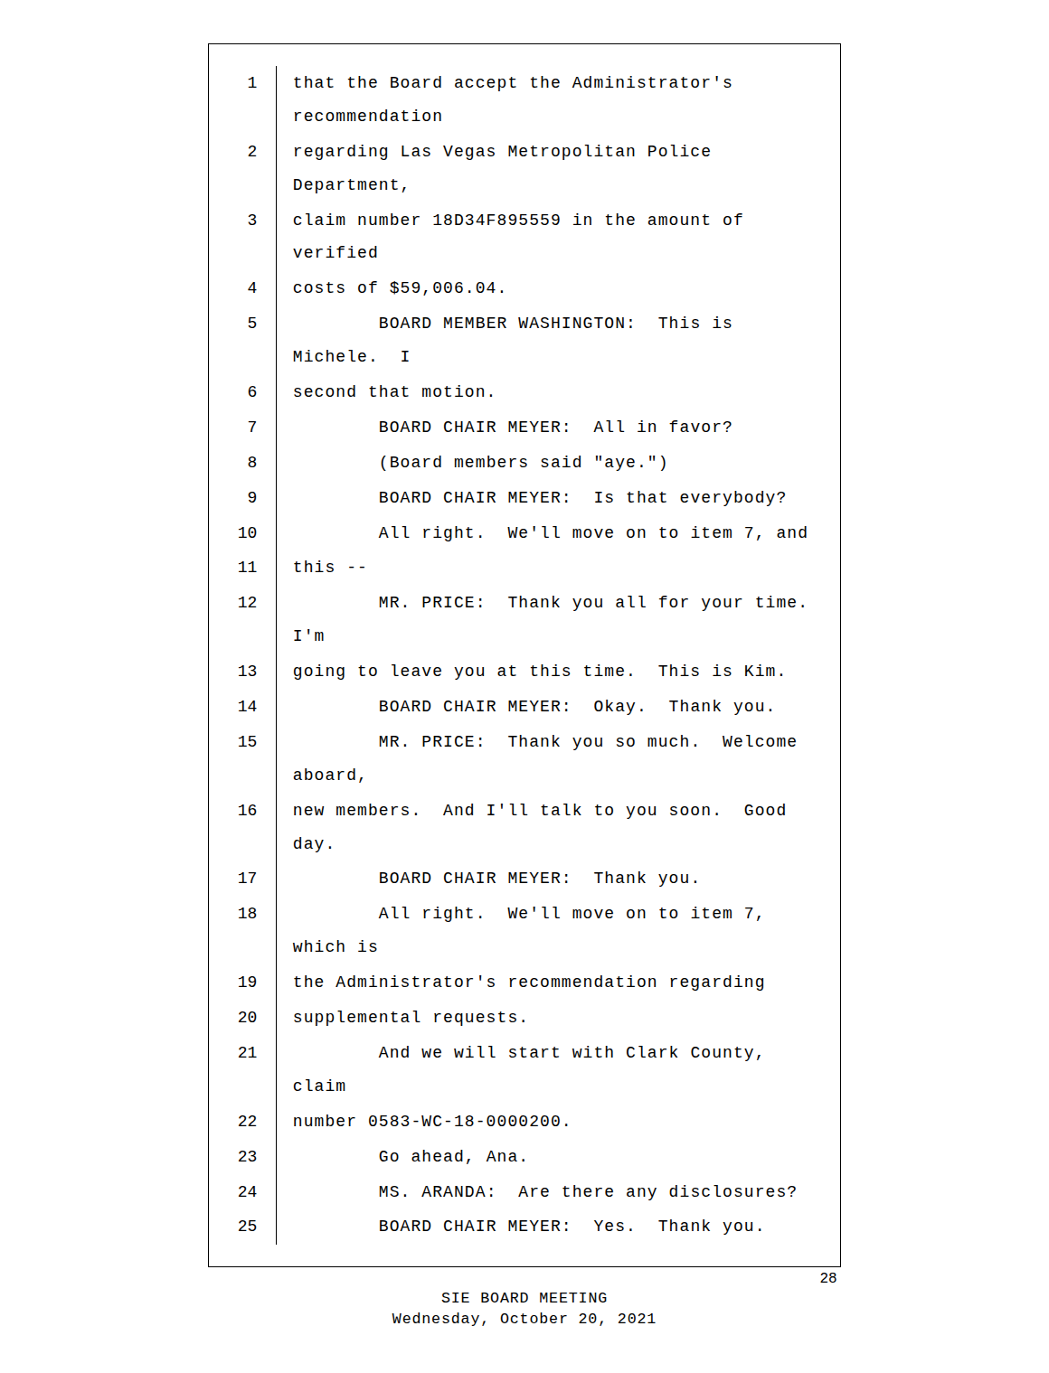| 1 | that the Board accept the Administrator's recommendation |
| 2 | regarding Las Vegas Metropolitan Police Department, |
| 3 | claim number 18D34F895559 in the amount of verified |
| 4 | costs of $59,006.04. |
| 5 | BOARD MEMBER WASHINGTON: This is Michele. I |
| 6 | second that motion. |
| 7 | BOARD CHAIR MEYER: All in favor? |
| 8 | (Board members said "aye.") |
| 9 | BOARD CHAIR MEYER: Is that everybody? |
| 10 | All right. We'll move on to item 7, and |
| 11 | this -- |
| 12 | MR. PRICE: Thank you all for your time. I'm |
| 13 | going to leave you at this time. This is Kim. |
| 14 | BOARD CHAIR MEYER: Okay. Thank you. |
| 15 | MR. PRICE: Thank you so much. Welcome aboard, |
| 16 | new members. And I'll talk to you soon. Good day. |
| 17 | BOARD CHAIR MEYER: Thank you. |
| 18 | All right. We'll move on to item 7, which is |
| 19 | the Administrator's recommendation regarding |
| 20 | supplemental requests. |
| 21 | And we will start with Clark County, claim |
| 22 | number 0583-WC-18-0000200. |
| 23 | Go ahead, Ana. |
| 24 | MS. ARANDA: Are there any disclosures? |
| 25 | BOARD CHAIR MEYER: Yes. Thank you. |
28
SIE BOARD MEETING
Wednesday, October 20, 2021